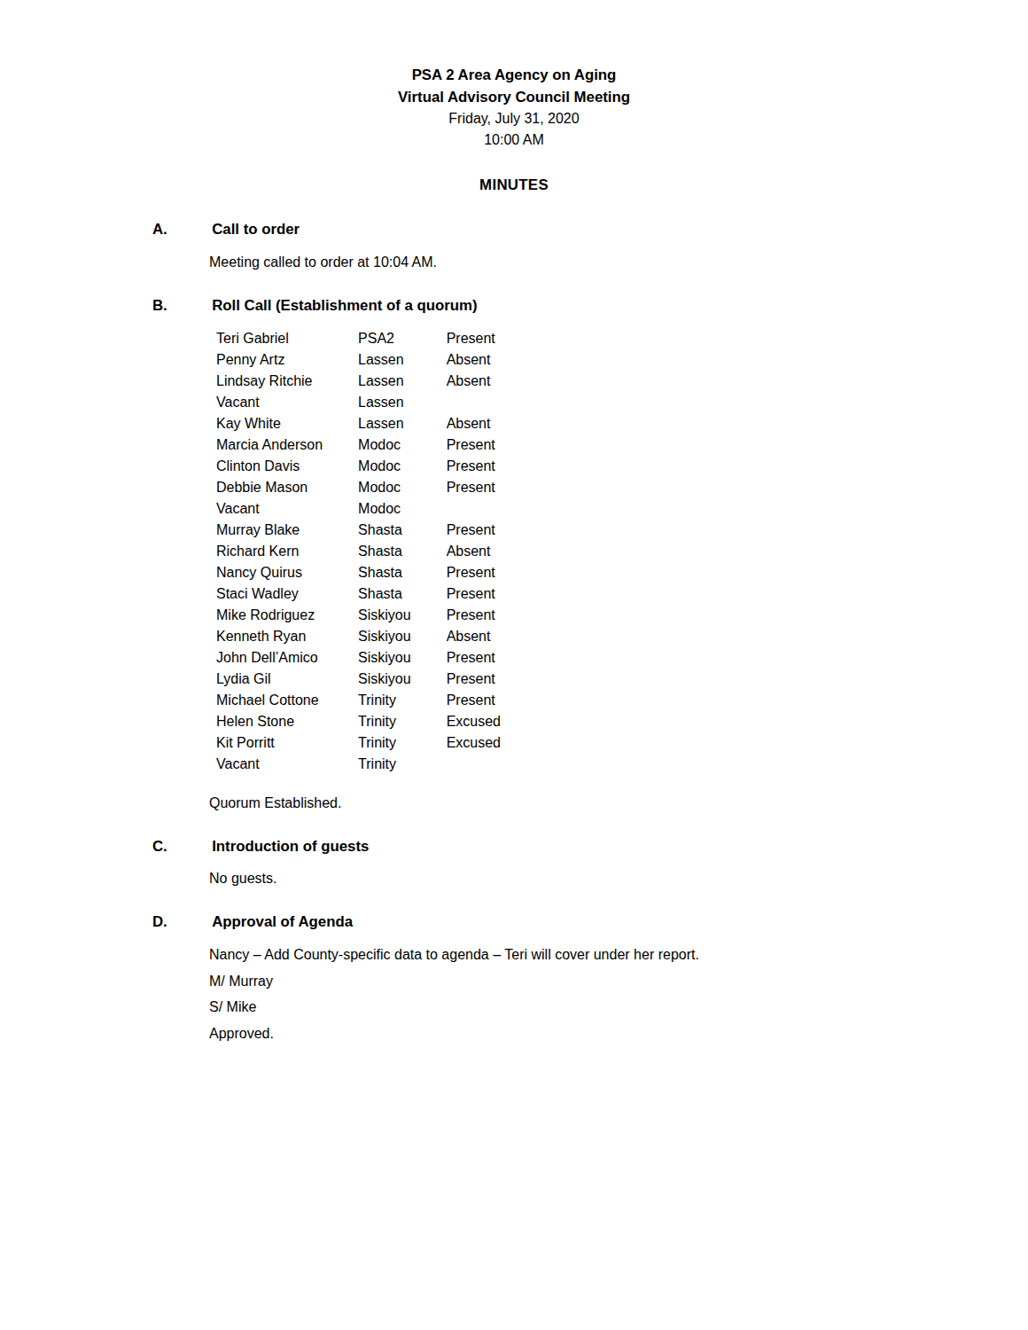PSA 2 Area Agency on Aging
Virtual Advisory Council Meeting
Friday, July 31, 2020
10:00 AM
MINUTES
A. Call to order
Meeting called to order at 10:04 AM.
B. Roll Call (Establishment of a quorum)
| Teri Gabriel | PSA2 | Present |
| Penny Artz | Lassen | Absent |
| Lindsay Ritchie | Lassen | Absent |
| Vacant | Lassen | |
| Kay White | Lassen | Absent |
| Marcia Anderson | Modoc | Present |
| Clinton Davis | Modoc | Present |
| Debbie Mason | Modoc | Present |
| Vacant | Modoc | |
| Murray Blake | Shasta | Present |
| Richard Kern | Shasta | Absent |
| Nancy Quirus | Shasta | Present |
| Staci Wadley | Shasta | Present |
| Mike Rodriguez | Siskiyou | Present |
| Kenneth Ryan | Siskiyou | Absent |
| John Dell’Amico | Siskiyou | Present |
| Lydia Gil | Siskiyou | Present |
| Michael Cottone | Trinity | Present |
| Helen Stone | Trinity | Excused |
| Kit Porritt | Trinity | Excused |
| Vacant | Trinity | |
Quorum Established.
C. Introduction of guests
No guests.
D. Approval of Agenda
Nancy – Add County-specific data to agenda – Teri will cover under her report.
M/ Murray
S/ Mike
Approved.